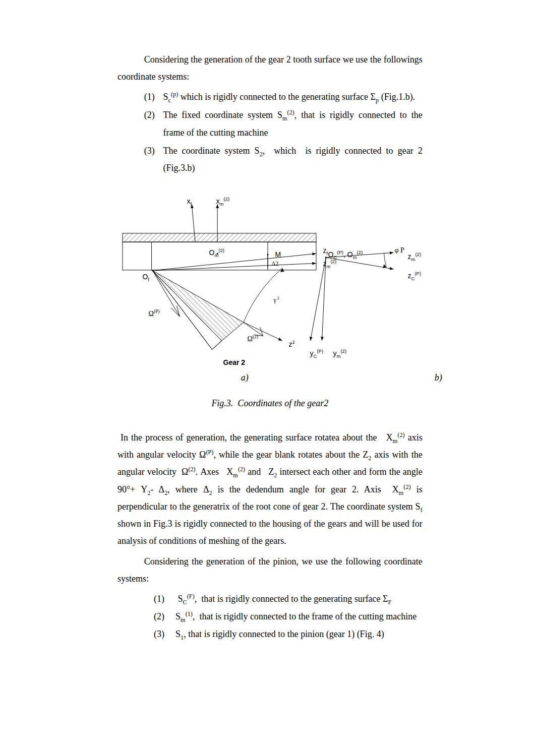Considering the generation of the gear 2 tooth surface we use the followings coordinate systems:
(1) Sc(p) which is rigidly connected to the generating surface Σp (Fig.1.b).
(2) The fixed coordinate system Sm(2), that is rigidly connected to the frame of the cutting machine
(3) The coordinate system S2, which is rigidly connected to gear 2 (Fig.3.b)
xf xm(2) Om(2) Of M Δ2 zf zm(2) Ω(P) Ω(2) z2 γ 2 Gear 2 OC(P), Om(2) yC(P) ym(2) φ P zm(2) zC(P)
a) b)
Fig.3. Coordinates of the gear2
In the process of generation, the generating surface rotatea about the Xm(2) axis with angular velocity Ω(P), while the gear blank rotates about the Z2 axis with the angular velocity Ω(2). Axes Xm(2) and Z2 intersect each other and form the angle 90°+ Υ2- Δ2, where Δ2 is the dedendum angle for gear 2. Axis Xm(2) is perpendicular to the generatrix of the root cone of gear 2. The coordinate system Sf shown in Fig.3 is rigidly connected to the housing of the gears and will be used for analysis of conditions of meshing of the gears.
Considering the generation of the pinion, we use the following coordinate systems:
(1) SC(F), that is rigidly connected to the generating surface ΣF
(2) Sm(1), that is rigidly connected to the frame of the cutting machine
(3) S1, that is rigidly connected to the pinion (gear 1) (Fig. 4)